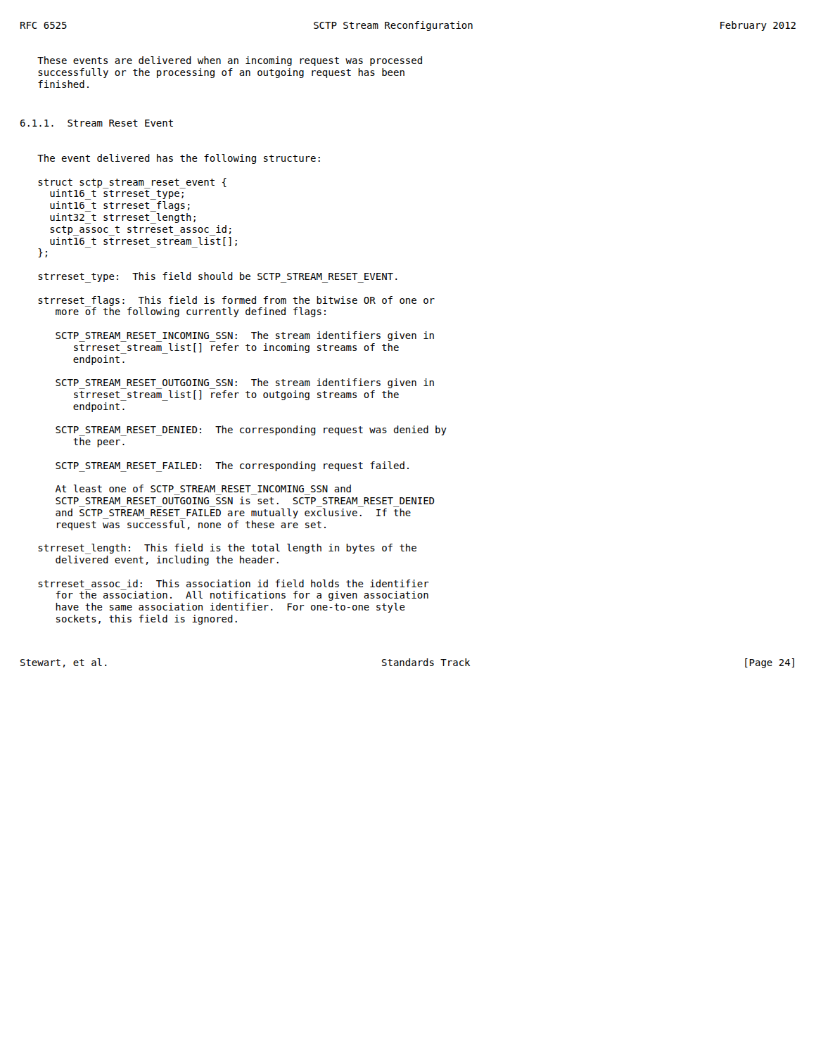RFC 6525 SCTP Stream Reconfiguration February 2012
These events are delivered when an incoming request was processed successfully or the processing of an outgoing request has been finished.
6.1.1. Stream Reset Event
The event delivered has the following structure: struct sctp_stream_reset_event { uint16_t strreset_type; uint16_t strreset_flags; uint32_t strreset_length; sctp_assoc_t strreset_assoc_id; uint16_t strreset_stream_list[]; }; strreset_type: This field should be SCTP_STREAM_RESET_EVENT. strreset_flags: This field is formed from the bitwise OR of one or more of the following currently defined flags: SCTP_STREAM_RESET_INCOMING_SSN: The stream identifiers given in strreset_stream_list[] refer to incoming streams of the endpoint. SCTP_STREAM_RESET_OUTGOING_SSN: The stream identifiers given in strreset_stream_list[] refer to outgoing streams of the endpoint. SCTP_STREAM_RESET_DENIED: The corresponding request was denied by the peer. SCTP_STREAM_RESET_FAILED: The corresponding request failed. At least one of SCTP_STREAM_RESET_INCOMING_SSN and SCTP_STREAM_RESET_OUTGOING_SSN is set. SCTP_STREAM_RESET_DENIED and SCTP_STREAM_RESET_FAILED are mutually exclusive. If the request was successful, none of these are set. strreset_length: This field is the total length in bytes of the delivered event, including the header. strreset_assoc_id: This association id field holds the identifier for the association. All notifications for a given association have the same association identifier. For one-to-one style sockets, this field is ignored.
Stewart, et al. Standards Track[Page 24]